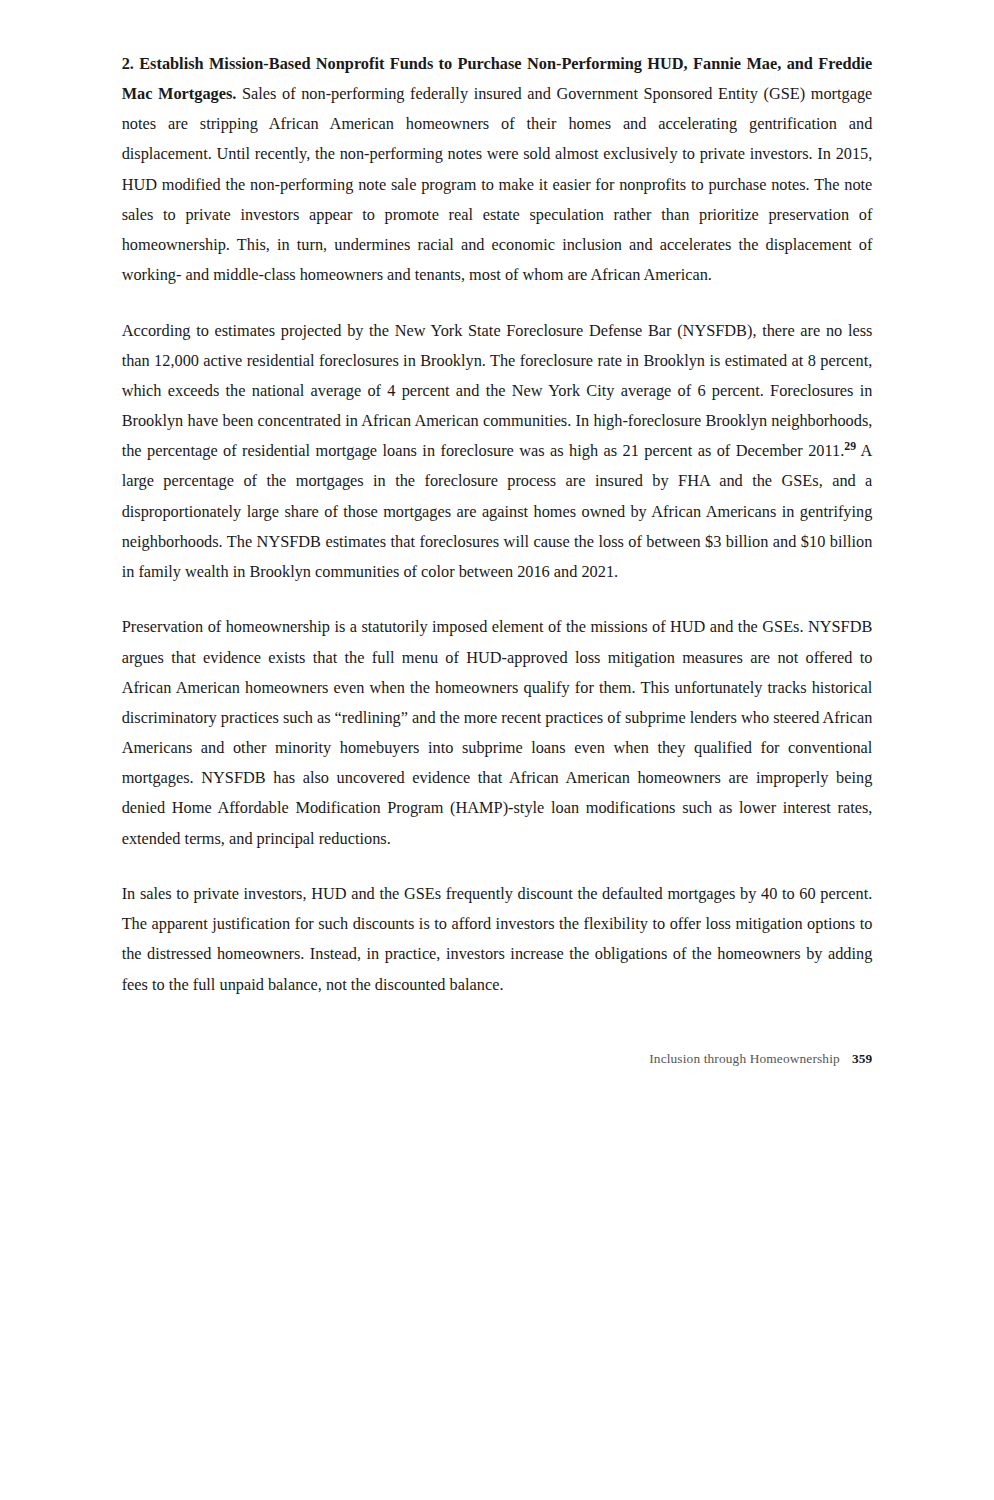2. Establish Mission-Based Nonprofit Funds to Purchase Non-Performing HUD, Fannie Mae, and Freddie Mac Mortgages. Sales of non-performing federally insured and Government Sponsored Entity (GSE) mortgage notes are stripping African American homeowners of their homes and accelerating gentrification and displacement. Until recently, the non-performing notes were sold almost exclusively to private investors. In 2015, HUD modified the non-performing note sale program to make it easier for nonprofits to purchase notes. The note sales to private investors appear to promote real estate speculation rather than prioritize preservation of homeownership. This, in turn, undermines racial and economic inclusion and accelerates the displacement of working- and middle-class homeowners and tenants, most of whom are African American.
According to estimates projected by the New York State Foreclosure Defense Bar (NYSFDB), there are no less than 12,000 active residential foreclosures in Brooklyn. The foreclosure rate in Brooklyn is estimated at 8 percent, which exceeds the national average of 4 percent and the New York City average of 6 percent. Foreclosures in Brooklyn have been concentrated in African American communities. In high-foreclosure Brooklyn neighborhoods, the percentage of residential mortgage loans in foreclosure was as high as 21 percent as of December 2011.29 A large percentage of the mortgages in the foreclosure process are insured by FHA and the GSEs, and a disproportionately large share of those mortgages are against homes owned by African Americans in gentrifying neighborhoods. The NYSFDB estimates that foreclosures will cause the loss of between $3 billion and $10 billion in family wealth in Brooklyn communities of color between 2016 and 2021.
Preservation of homeownership is a statutorily imposed element of the missions of HUD and the GSEs. NYSFDB argues that evidence exists that the full menu of HUD-approved loss mitigation measures are not offered to African American homeowners even when the homeowners qualify for them. This unfortunately tracks historical discriminatory practices such as “redlining” and the more recent practices of subprime lenders who steered African Americans and other minority homebuyers into subprime loans even when they qualified for conventional mortgages. NYSFDB has also uncovered evidence that African American homeowners are improperly being denied Home Affordable Modification Program (HAMP)-style loan modifications such as lower interest rates, extended terms, and principal reductions.
In sales to private investors, HUD and the GSEs frequently discount the defaulted mortgages by 40 to 60 percent. The apparent justification for such discounts is to afford investors the flexibility to offer loss mitigation options to the distressed homeowners. Instead, in practice, investors increase the obligations of the homeowners by adding fees to the full unpaid balance, not the discounted balance.
Inclusion through Homeownership 359